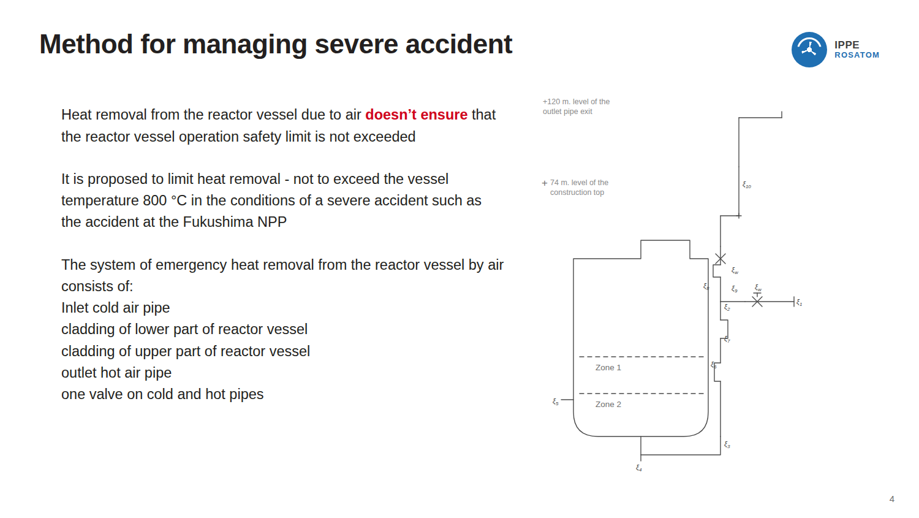IPPE
ROSATOM
Method for managing severe accident
Heat removal from the reactor vessel due to air doesn’t ensure that the reactor vessel operation safety limit is not exceeded
It is proposed to limit heat removal - not to exceed the vessel temperature 800 °C in the conditions of a severe accident such as the accident at the Fukushima NPP
The system of emergency heat removal from the reactor vessel by air consists of:
Inlet cold air pipe
cladding of lower part of reactor vessel
cladding of upper part of reactor vessel
outlet hot air pipe
one valve on cold and hot pipes
+120 m. level of the outlet pipe exit + 74 m. level of the construction top Zone 1 Zone 2 ξ10 ξw ξ8 ξ9 ξw ξ1 ξ2 ξ7 ξ6 ξ5 ξ3 ξ4
4